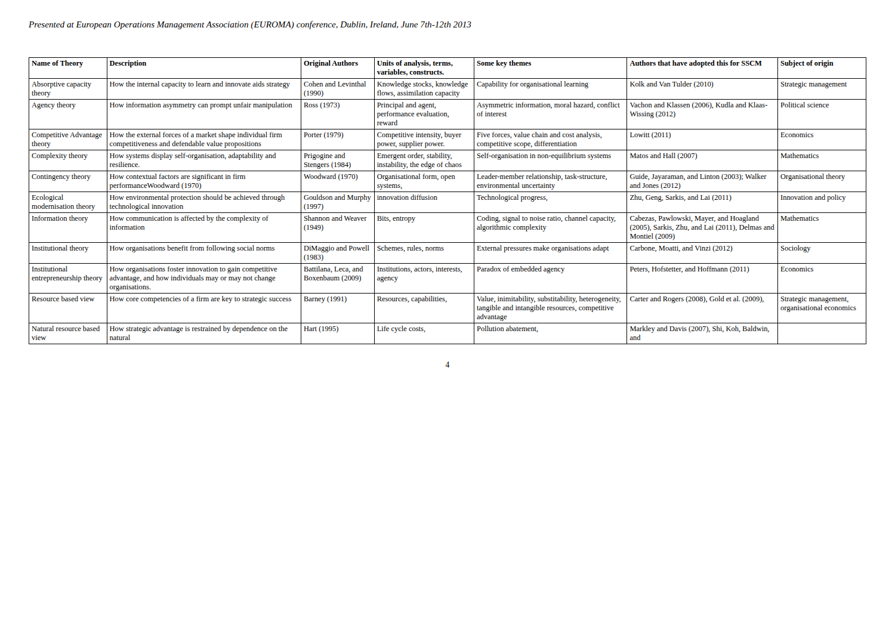Presented at European Operations Management Association (EUROMA) conference, Dublin, Ireland, June 7th-12th 2013
| Name of Theory | Description | Original Authors | Units of analysis, terms, variables, constructs. | Some key themes | Authors that have adopted this for SSCM | Subject of origin |
| --- | --- | --- | --- | --- | --- | --- |
| Absorptive capacity theory | How the internal capacity to learn and innovate aids strategy | Cohen and Levinthal (1990) | Knowledge stocks, knowledge flows, assimilation capacity | Capability for organisational learning | Kolk and Van Tulder (2010) | Strategic management |
| Agency theory | How information asymmetry can prompt unfair manipulation | Ross (1973) | Principal and agent, performance evaluation, reward | Asymmetric information, moral hazard, conflict of interest | Vachon and Klassen (2006), Kudla and Klaas-Wissing (2012) | Political science |
| Competitive Advantage theory | How the external forces of a market shape individual firm competitiveness and defendable value propositions | Porter (1979) | Competitive intensity, buyer power, supplier power. | Five forces, value chain and cost analysis, competitive scope, differentiation | Lowitt (2011) | Economics |
| Complexity theory | How systems display self-organisation, adaptability and resilience. | Prigogine and Stengers (1984) | Emergent order, stability, instability, the edge of chaos | Self-organisation in non-equilibrium systems | Matos and Hall (2007) | Mathematics |
| Contingency theory | How contextual factors are significant in firm performanceWoodward (1970) | Woodward (1970) | Organisational form, open systems, | Leader-member relationship, task-structure, environmental uncertainty | Guide, Jayaraman, and Linton (2003); Walker and Jones (2012) | Organisational theory |
| Ecological modernisation theory | How environmental protection should be achieved through technological innovation | Gouldson and Murphy (1997) | innovation diffusion | Technological progress, | Zhu, Geng, Sarkis, and Lai (2011) | Innovation and policy |
| Information theory | How communication is affected by the complexity of information | Shannon and Weaver (1949) | Bits, entropy | Coding, signal to noise ratio, channel capacity, algorithmic complexity | Cabezas, Pawlowski, Mayer, and Hoagland (2005), Sarkis, Zhu, and Lai (2011), Delmas and Montiel (2009) | Mathematics |
| Institutional theory | How organisations benefit from following social norms | DiMaggio and Powell (1983) | Schemes, rules, norms | External pressures make organisations adapt | Carbone, Moatti, and Vinzi (2012) | Sociology |
| Institutional entrepreneurship theory | How organisations foster innovation to gain competitive advantage, and how individuals may or may not change organisations. | Battilana, Leca, and Boxenbaum (2009) | Institutions, actors, interests, agency | Paradox of embedded agency | Peters, Hofstetter, and Hoffmann (2011) | Economics |
| Resource based view | How core competencies of a firm are key to strategic success | Barney (1991) | Resources, capabilities, | Value, inimitability, substitability, heterogeneity, tangible and intangible resources, competitive advantage | Carter and Rogers (2008), Gold et al. (2009), | Strategic management, organisational economics |
| Natural resource based view | How strategic advantage is restrained by dependence on the natural | Hart (1995) | Life cycle costs, | Pollution abatement, | Markley and Davis (2007), Shi, Koh, Baldwin, and | |
4